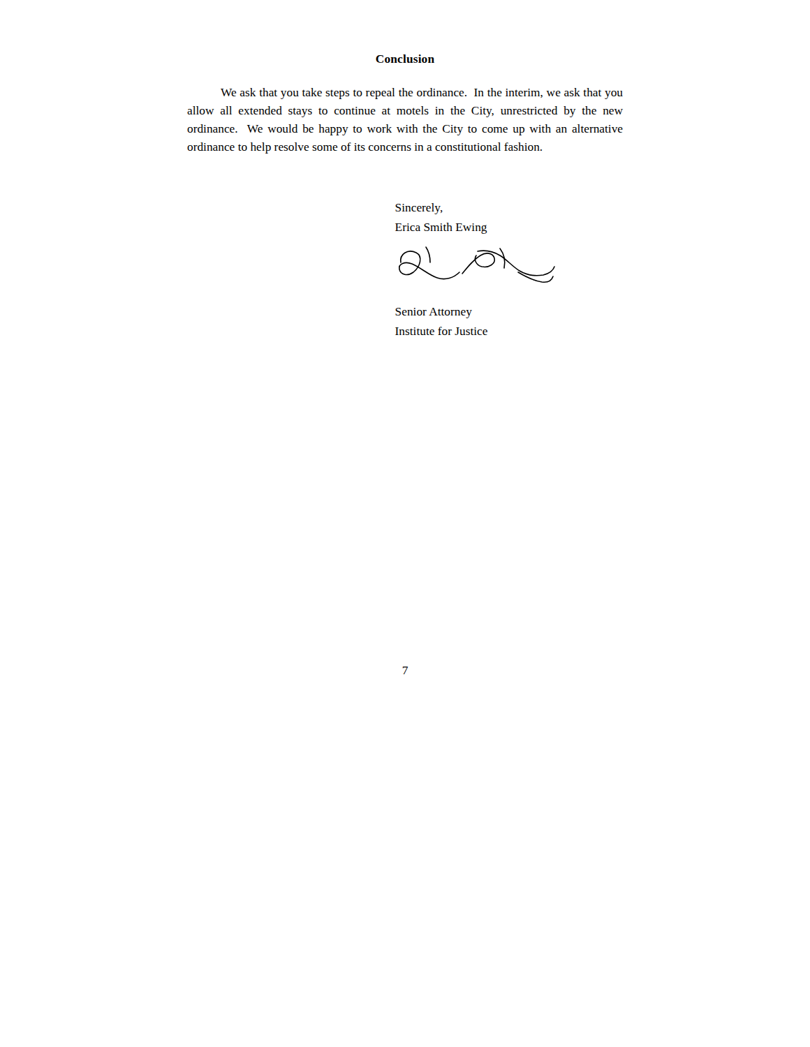Conclusion
We ask that you take steps to repeal the ordinance. In the interim, we ask that you allow all extended stays to continue at motels in the City, unrestricted by the new ordinance. We would be happy to work with the City to come up with an alternative ordinance to help resolve some of its concerns in a constitutional fashion.
Sincerely,
Erica Smith Ewing
Senior Attorney
Institute for Justice
7